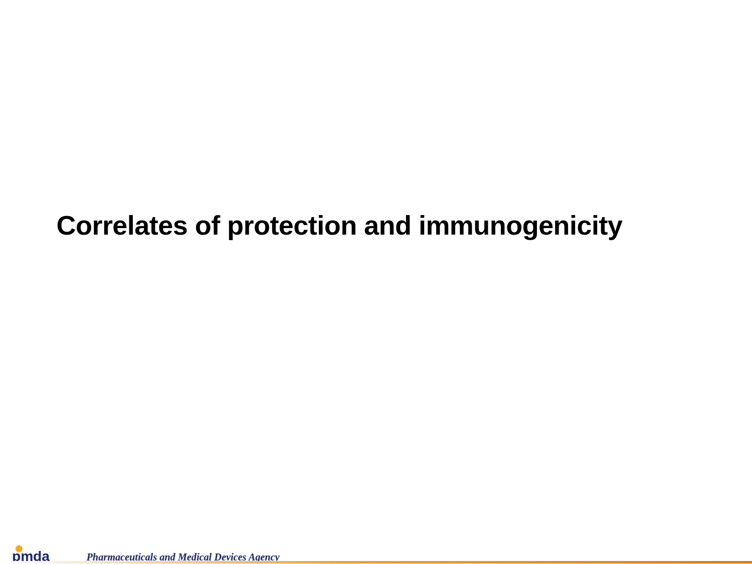Correlates of protection and immunogenicity
pmda
Pharmaceuticals and Medical Devices Agency